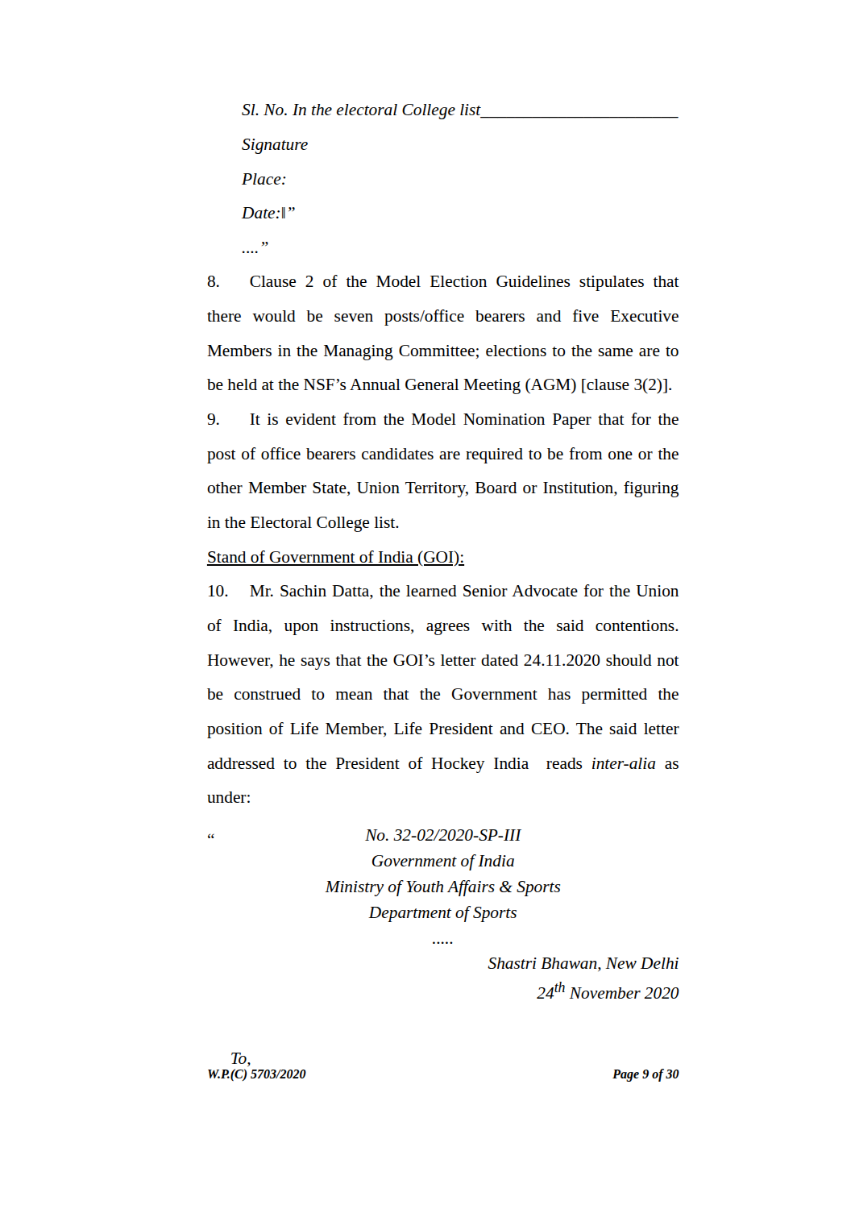Sl. No. In the electoral College list_______________________
Signature
Place:
Date:‖”
....”
8. Clause 2 of the Model Election Guidelines stipulates that there would be seven posts/office bearers and five Executive Members in the Managing Committee; elections to the same are to be held at the NSF’s Annual General Meeting (AGM) [clause 3(2)].
9. It is evident from the Model Nomination Paper that for the post of office bearers candidates are required to be from one or the other Member State, Union Territory, Board or Institution, figuring in the Electoral College list.
Stand of Government of India (GOI):
10. Mr. Sachin Datta, the learned Senior Advocate for the Union of India, upon instructions, agrees with the said contentions. However, he says that the GOI’s letter dated 24.11.2020 should not be construed to mean that the Government has permitted the position of Life Member, Life President and CEO. The said letter addressed to the President of Hockey India reads inter-alia as under:
“
No. 32-02/2020-SP-III
Government of India
Ministry of Youth Affairs & Sports
Department of Sports
.....
Shastri Bhawan, New Delhi
24th November 2020
To,
W.P.(C) 5703/2020 Page 9 of 30